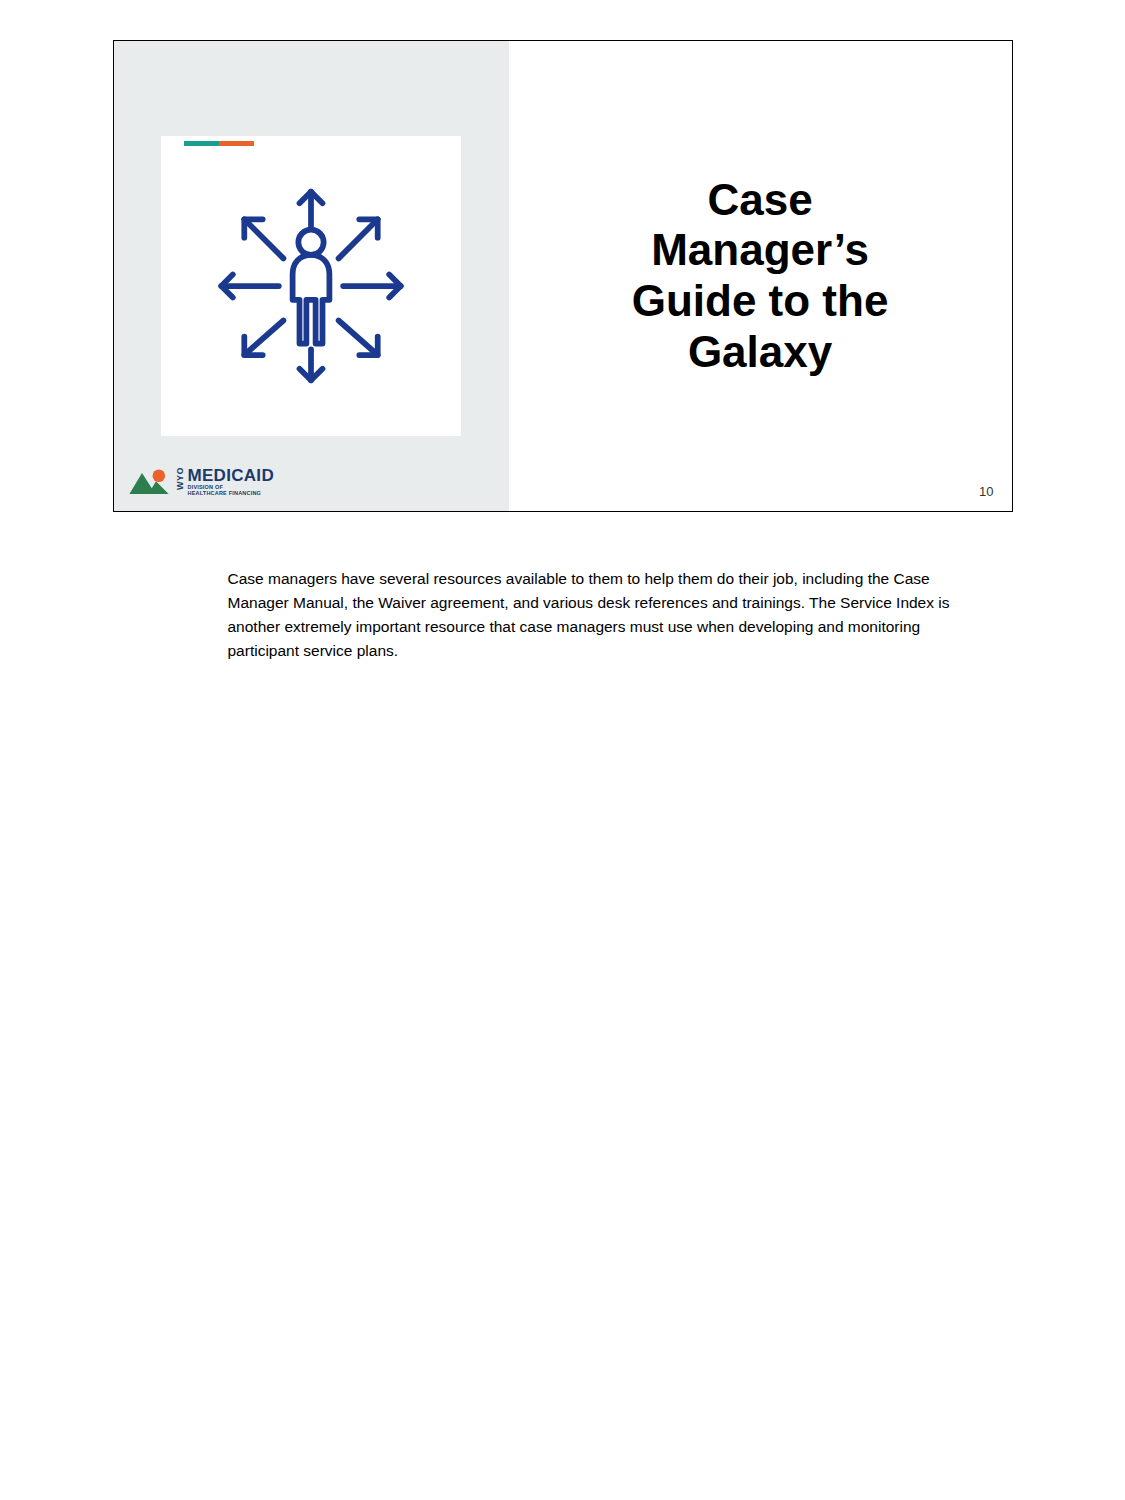WYO
MEDICAID
DIVISION OF
HEALTHCARE FINANCING
Case
Manager’s
Guide to the
Galaxy
10
Case managers have several resources available to them to help them do their job, including the Case Manager Manual, the Waiver agreement, and various desk references and trainings. The Service Index is another extremely important resource that case managers must use when developing and monitoring participant service plans.